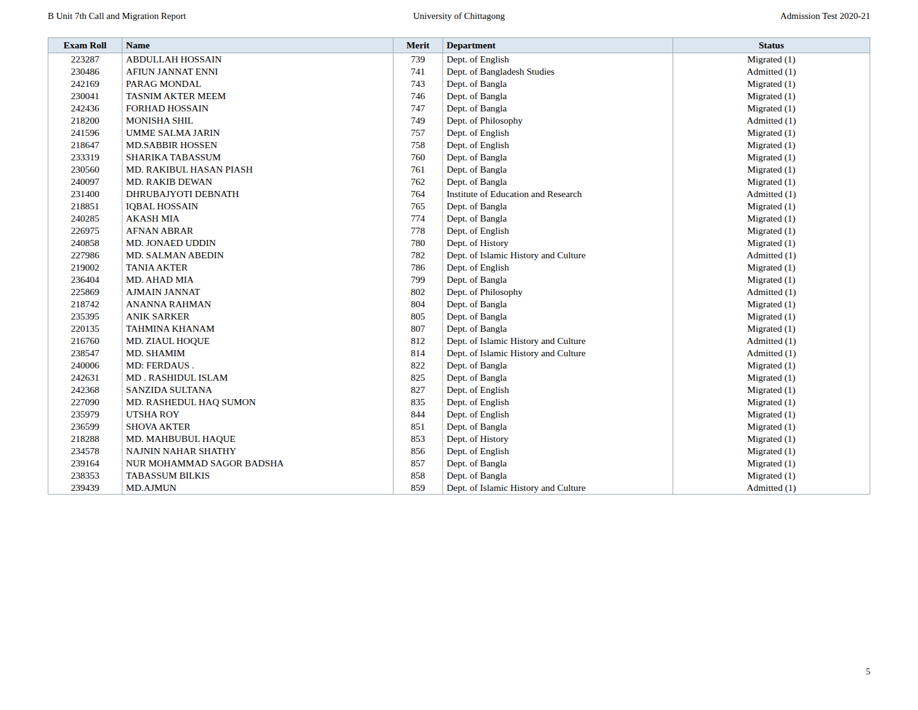B Unit 7th Call and Migration Report
University of Chittagong
Admission Test 2020-21
| Exam Roll | Name | Merit | Department | Status |
| --- | --- | --- | --- | --- |
| 223287 | ABDULLAH HOSSAIN | 739 | Dept. of English | Migrated (1) |
| 230486 | AFIUN JANNAT ENNI | 741 | Dept. of Bangladesh Studies | Admitted (1) |
| 242169 | PARAG MONDAL | 743 | Dept. of Bangla | Migrated (1) |
| 230041 | TASNIM AKTER MEEM | 746 | Dept. of Bangla | Migrated (1) |
| 242436 | FORHAD HOSSAIN | 747 | Dept. of Bangla | Migrated (1) |
| 218200 | MONISHA SHIL | 749 | Dept. of Philosophy | Admitted (1) |
| 241596 | UMME SALMA JARIN | 757 | Dept. of English | Migrated (1) |
| 218647 | MD.SABBIR HOSSEN | 758 | Dept. of English | Migrated (1) |
| 233319 | SHARIKA TABASSUM | 760 | Dept. of Bangla | Migrated (1) |
| 230560 | MD. RAKIBUL HASAN PIASH | 761 | Dept. of Bangla | Migrated (1) |
| 240097 | MD. RAKIB DEWAN | 762 | Dept. of Bangla | Migrated (1) |
| 231400 | DHRUBAJYOTI DEBNATH | 764 | Institute of Education and Research | Admitted (1) |
| 218851 | IQBAL HOSSAIN | 765 | Dept. of Bangla | Migrated (1) |
| 240285 | AKASH MIA | 774 | Dept. of Bangla | Migrated (1) |
| 226975 | AFNAN ABRAR | 778 | Dept. of English | Migrated (1) |
| 240858 | MD. JONAED UDDIN | 780 | Dept. of History | Migrated (1) |
| 227986 | MD. SALMAN ABEDIN | 782 | Dept. of Islamic History and Culture | Admitted (1) |
| 219002 | TANIA AKTER | 786 | Dept. of English | Migrated (1) |
| 236404 | MD. AHAD MIA | 799 | Dept. of Bangla | Migrated (1) |
| 225869 | AJMAIN JANNAT | 802 | Dept. of Philosophy | Admitted (1) |
| 218742 | ANANNA RAHMAN | 804 | Dept. of Bangla | Migrated (1) |
| 235395 | ANIK SARKER | 805 | Dept. of Bangla | Migrated (1) |
| 220135 | TAHMINA KHANAM | 807 | Dept. of Bangla | Migrated (1) |
| 216760 | MD. ZIAUL HOQUE | 812 | Dept. of Islamic History and Culture | Admitted (1) |
| 238547 | MD. SHAMIM | 814 | Dept. of Islamic History and Culture | Admitted (1) |
| 240006 | MD: FERDAUS . | 822 | Dept. of Bangla | Migrated (1) |
| 242631 | MD . RASHIDUL ISLAM | 825 | Dept. of Bangla | Migrated (1) |
| 242368 | SANZIDA SULTANA | 827 | Dept. of English | Migrated (1) |
| 227090 | MD. RASHEDUL HAQ SUMON | 835 | Dept. of English | Migrated (1) |
| 235979 | UTSHA ROY | 844 | Dept. of English | Migrated (1) |
| 236599 | SHOVA AKTER | 851 | Dept. of Bangla | Migrated (1) |
| 218288 | MD. MAHBUBUL HAQUE | 853 | Dept. of History | Migrated (1) |
| 234578 | NAJNIN NAHAR SHATHY | 856 | Dept. of English | Migrated (1) |
| 239164 | NUR MOHAMMAD SAGOR BADSHA | 857 | Dept. of Bangla | Migrated (1) |
| 238353 | TABASSUM BILKIS | 858 | Dept. of Bangla | Migrated (1) |
| 239439 | MD.AJMUN | 859 | Dept. of Islamic History and Culture | Admitted (1) |
5